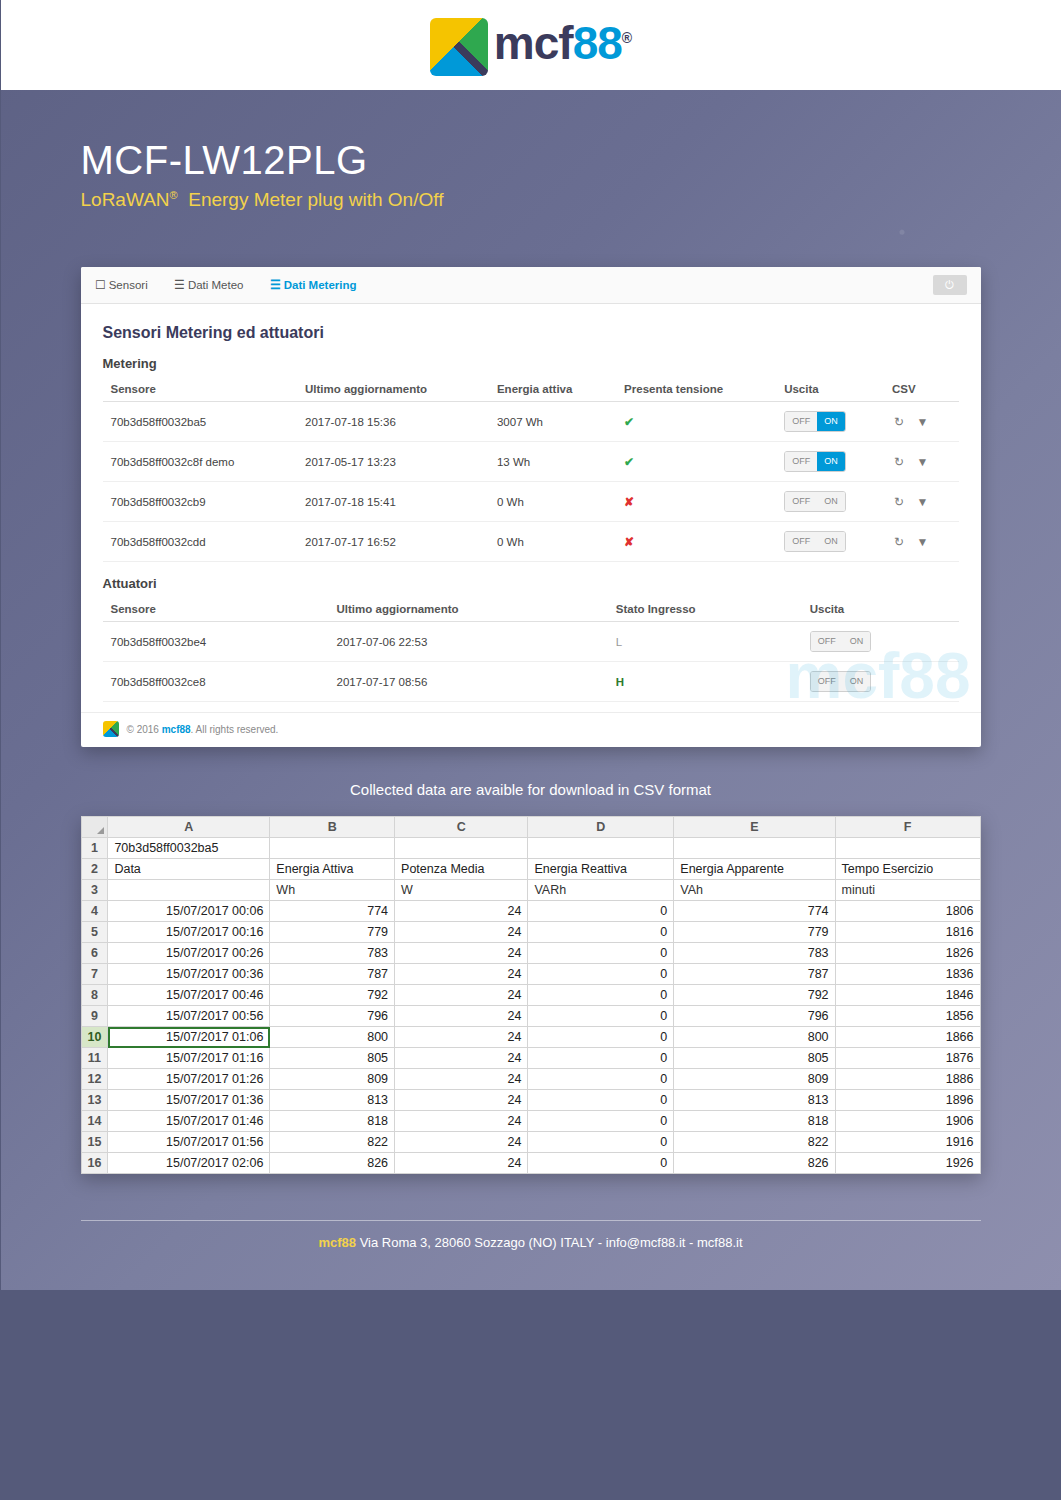mcf 88®
MCF-LW12PLG
LoRaWAN® Energy Meter plug with On/Off
mcf88
☐ Sensori ☰ Dati Meteo ☰ Dati Metering ⏻
Sensori Metering ed attuatori
Metering
| Sensore | Ultimo aggiornamento | Energia attiva | Presenta tensione | Uscita | CSV |
| --- | --- | --- | --- | --- | --- |
| 70b3d58ff0032ba5 | 2017-07-18 15:36 | 3007 Wh | ✔ | OFF ON | ↻ ▼ |
| 70b3d58ff0032c8f demo | 2017-05-17 13:23 | 13 Wh | ✔ | OFF ON | ↻ ▼ |
| 70b3d58ff0032cb9 | 2017-07-18 15:41 | 0 Wh | ✘ | OFF ON | ↻ ▼ |
| 70b3d58ff0032cdd | 2017-07-17 16:52 | 0 Wh | ✘ | OFF ON | ↻ ▼ |
Attuatori
| Sensore | Ultimo aggiornamento | Stato Ingresso | Uscita |
| --- | --- | --- | --- |
| 70b3d58ff0032be4 | 2017-07-06 22:53 | L | OFF ON |
| 70b3d58ff0032ce8 | 2017-07-17 08:56 | H | OFF ON |
© 2016 mcf88. All rights reserved.
Collected data are avaible for download in CSV format
| | A | B | C | D | E | F |
| --- | --- | --- | --- | --- | --- | --- |
| 1 | 70b3d58ff0032ba5 | | | | | |
| 2 | Data | Energia Attiva | Potenza Media | Energia Reattiva | Energia Apparente | Tempo Esercizio |
| 3 | | Wh | W | VARh | VAh | minuti |
| 4 | 15/07/2017 00:06 | 774 | 24 | 0 | 774 | 1806 |
| 5 | 15/07/2017 00:16 | 779 | 24 | 0 | 779 | 1816 |
| 6 | 15/07/2017 00:26 | 783 | 24 | 0 | 783 | 1826 |
| 7 | 15/07/2017 00:36 | 787 | 24 | 0 | 787 | 1836 |
| 8 | 15/07/2017 00:46 | 792 | 24 | 0 | 792 | 1846 |
| 9 | 15/07/2017 00:56 | 796 | 24 | 0 | 796 | 1856 |
| 10 | 15/07/2017 01:06 | 800 | 24 | 0 | 800 | 1866 |
| 11 | 15/07/2017 01:16 | 805 | 24 | 0 | 805 | 1876 |
| 12 | 15/07/2017 01:26 | 809 | 24 | 0 | 809 | 1886 |
| 13 | 15/07/2017 01:36 | 813 | 24 | 0 | 813 | 1896 |
| 14 | 15/07/2017 01:46 | 818 | 24 | 0 | 818 | 1906 |
| 15 | 15/07/2017 01:56 | 822 | 24 | 0 | 822 | 1916 |
| 16 | 15/07/2017 02:06 | 826 | 24 | 0 | 826 | 1926 |
mcf88 Via Roma 3, 28060 Sozzago (NO) ITALY - info@mcf88.it - mcf88.it